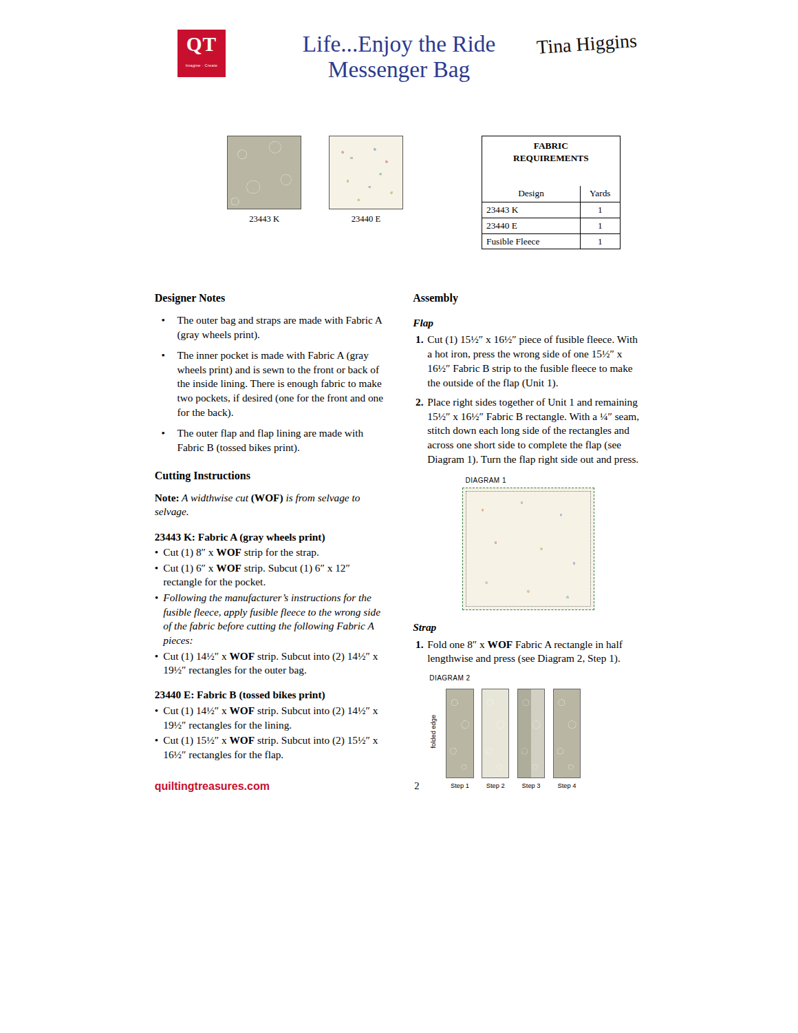QT
Imagine · Create
Life...Enjoy the Ride
Messenger Bag
Tina Higgins
23443 K
23440 E
| FABRIC REQUIREMENTS |
| Design | Yards |
| 23443 K | 1 |
| 23440 E | 1 |
| Fusible Fleece | 1 |
Designer Notes
The outer bag and straps are made with Fabric A (gray wheels print).
The inner pocket is made with Fabric A (gray wheels print) and is sewn to the front or back of the inside lining. There is enough fabric to make two pockets, if desired (one for the front and one for the back).
The outer flap and flap lining are made with Fabric B (tossed bikes print).
Cutting Instructions
Note: A widthwise cut (WOF) is from selvage to selvage.
23443 K: Fabric A (gray wheels print)
Cut (1) 8″ x WOF strip for the strap.
Cut (1) 6″ x WOF strip. Subcut (1) 6″ x 12″ rectangle for the pocket.
Following the manufacturer’s instructions for the fusible fleece, apply fusible fleece to the wrong side of the fabric before cutting the following Fabric A pieces:
Cut (1) 14½″ x WOF strip. Subcut into (2) 14½″ x 19½″ rectangles for the outer bag.
23440 E: Fabric B (tossed bikes print)
Cut (1) 14½″ x WOF strip. Subcut into (2) 14½″ x 19½″ rectangles for the lining.
Cut (1) 15½″ x WOF strip. Subcut into (2) 15½″ x 16½″ rectangles for the flap.
Assembly
Flap
Cut (1) 15½″ x 16½″ piece of fusible fleece. With a hot iron, press the wrong side of one 15½″ x 16½″ Fabric B strip to the fusible fleece to make the outside of the flap (Unit 1).
Place right sides together of Unit 1 and remaining 15½″ x 16½″ Fabric B rectangle. With a ¼″ seam, stitch down each long side of the rectangles and across one short side to complete the flap (see Diagram 1). Turn the flap right side out and press.
DIAGRAM 1
Strap
Fold one 8″ x WOF Fabric A rectangle in half lengthwise and press (see Diagram 2, Step 1).
DIAGRAM 2
folded edge
Step 1
Step 2
Step 3
Step 4
quiltingtreasures.com
2